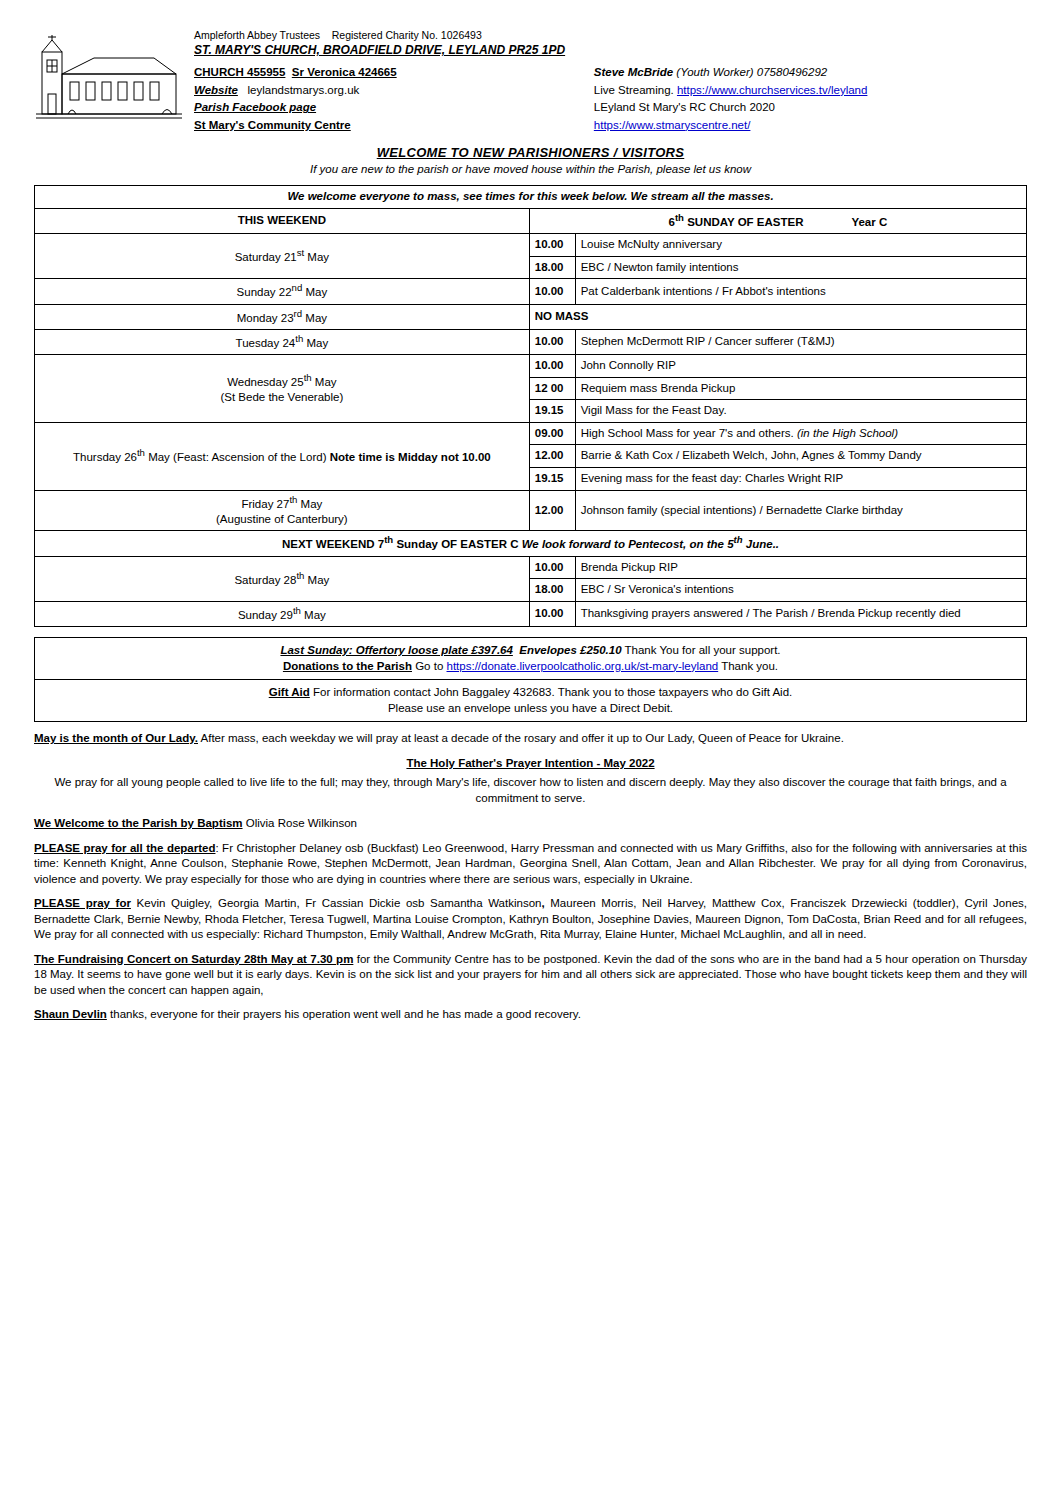Ampleforth Abbey Trustees Registered Charity No. 1026493
ST. MARY'S CHURCH, BROADFIELD DRIVE, LEYLAND PR25 1PD
| CHURCH 455955 Sr Veronica 424665 | Steve McBride (Youth Worker) 07580496292 |
| Website leylandstmarys.org.uk | Live Streaming. https://www.churchservices.tv/leyland |
| Parish Facebook page | LEyland St Mary's RC Church 2020 |
| St Mary's Community Centre | https://www.stmaryscentre.net/ |
WELCOME TO NEW PARISHIONERS / VISITORS
If you are new to the parish or have moved house within the Parish, please let us know
| We welcome everyone to mass, see times for this week below. We stream all the masses. |
| THIS WEEKEND | 6 th SUNDAY OF EASTER Year C |
| Saturday 21 st May | 10.00 | Louise McNulty anniversary |
| 18.00 | EBC / Newton family intentions |
| Sunday 22 nd May | 10.00 | Pat Calderbank intentions / Fr Abbot's intentions |
| Monday 23 rd May | NO MASS |
| Tuesday 24 th May | 10.00 | Stephen McDermott RIP / Cancer sufferer (T&MJ) |
| Wednesday 25 th May (St Bede the Venerable) | 10.00 | John Connolly RIP |
| 12 00 | Requiem mass Brenda Pickup |
| 19.15 | Vigil Mass for the Feast Day. |
| Thursday 26 th May (Feast: Ascension of the Lord) Note time is Midday not 10.00 | 09.00 | High School Mass for year 7's and others. (in the High School) |
| 12.00 | Barrie & Kath Cox / Elizabeth Welch, John, Agnes & Tommy Dandy |
| 19.15 | Evening mass for the feast day: Charles Wright RIP |
| Friday 27 th May (Augustine of Canterbury) | 12.00 | Johnson family (special intentions) / Bernadette Clarke birthday |
| NEXT WEEKEND 7 th Sunday OF EASTER C We look forward to Pentecost, on the 5 th June.. |
| Saturday 28 th May | 10.00 | Brenda Pickup RIP |
| 18.00 | EBC / Sr Veronica's intentions |
| Sunday 29 th May | 10.00 | Thanksgiving prayers answered / The Parish / Brenda Pickup recently died |
Last Sunday: Offertory loose plate £397.64 Envelopes £250.10 Thank You for all your support.
Donations to the Parish Go to https://donate.liverpoolcatholic.org.uk/st-mary-leyland Thank you.
Gift Aid For information contact John Baggaley 432683. Thank you to those taxpayers who do Gift Aid.
Please use an envelope unless you have a Direct Debit.
May is the month of Our Lady. After mass, each weekday we will pray at least a decade of the rosary and offer it up to Our Lady, Queen of Peace for Ukraine.
The Holy Father's Prayer Intention - May 2022
We pray for all young people called to live life to the full; may they, through Mary's life, discover how to listen and discern deeply. May they also discover the courage that faith brings, and a commitment to serve.
We Welcome to the Parish by Baptism Olivia Rose Wilkinson
PLEASE pray for all the departed: Fr Christopher Delaney osb (Buckfast) Leo Greenwood, Harry Pressman and connected with us Mary Griffiths, also for the following with anniversaries at this time: Kenneth Knight, Anne Coulson, Stephanie Rowe, Stephen McDermott, Jean Hardman, Georgina Snell, Alan Cottam, Jean and Allan Ribchester. We pray for all dying from Coronavirus, violence and poverty. We pray especially for those who are dying in countries where there are serious wars, especially in Ukraine.
PLEASE pray for Kevin Quigley, Georgia Martin, Fr Cassian Dickie osb Samantha Watkinson, Maureen Morris, Neil Harvey, Matthew Cox, Franciszek Drzewiecki (toddler), Cyril Jones, Bernadette Clark, Bernie Newby, Rhoda Fletcher, Teresa Tugwell, Martina Louise Crompton, Kathryn Boulton, Josephine Davies, Maureen Dignon, Tom DaCosta, Brian Reed and for all refugees, We pray for all connected with us especially: Richard Thumpston, Emily Walthall, Andrew McGrath, Rita Murray, Elaine Hunter, Michael McLaughlin, and all in need.
The Fundraising Concert on Saturday 28th May at 7.30 pm for the Community Centre has to be postponed. Kevin the dad of the sons who are in the band had a 5 hour operation on Thursday 18 May. It seems to have gone well but it is early days. Kevin is on the sick list and your prayers for him and all others sick are appreciated. Those who have bought tickets keep them and they will be used when the concert can happen again,
Shaun Devlin thanks, everyone for their prayers his operation went well and he has made a good recovery.